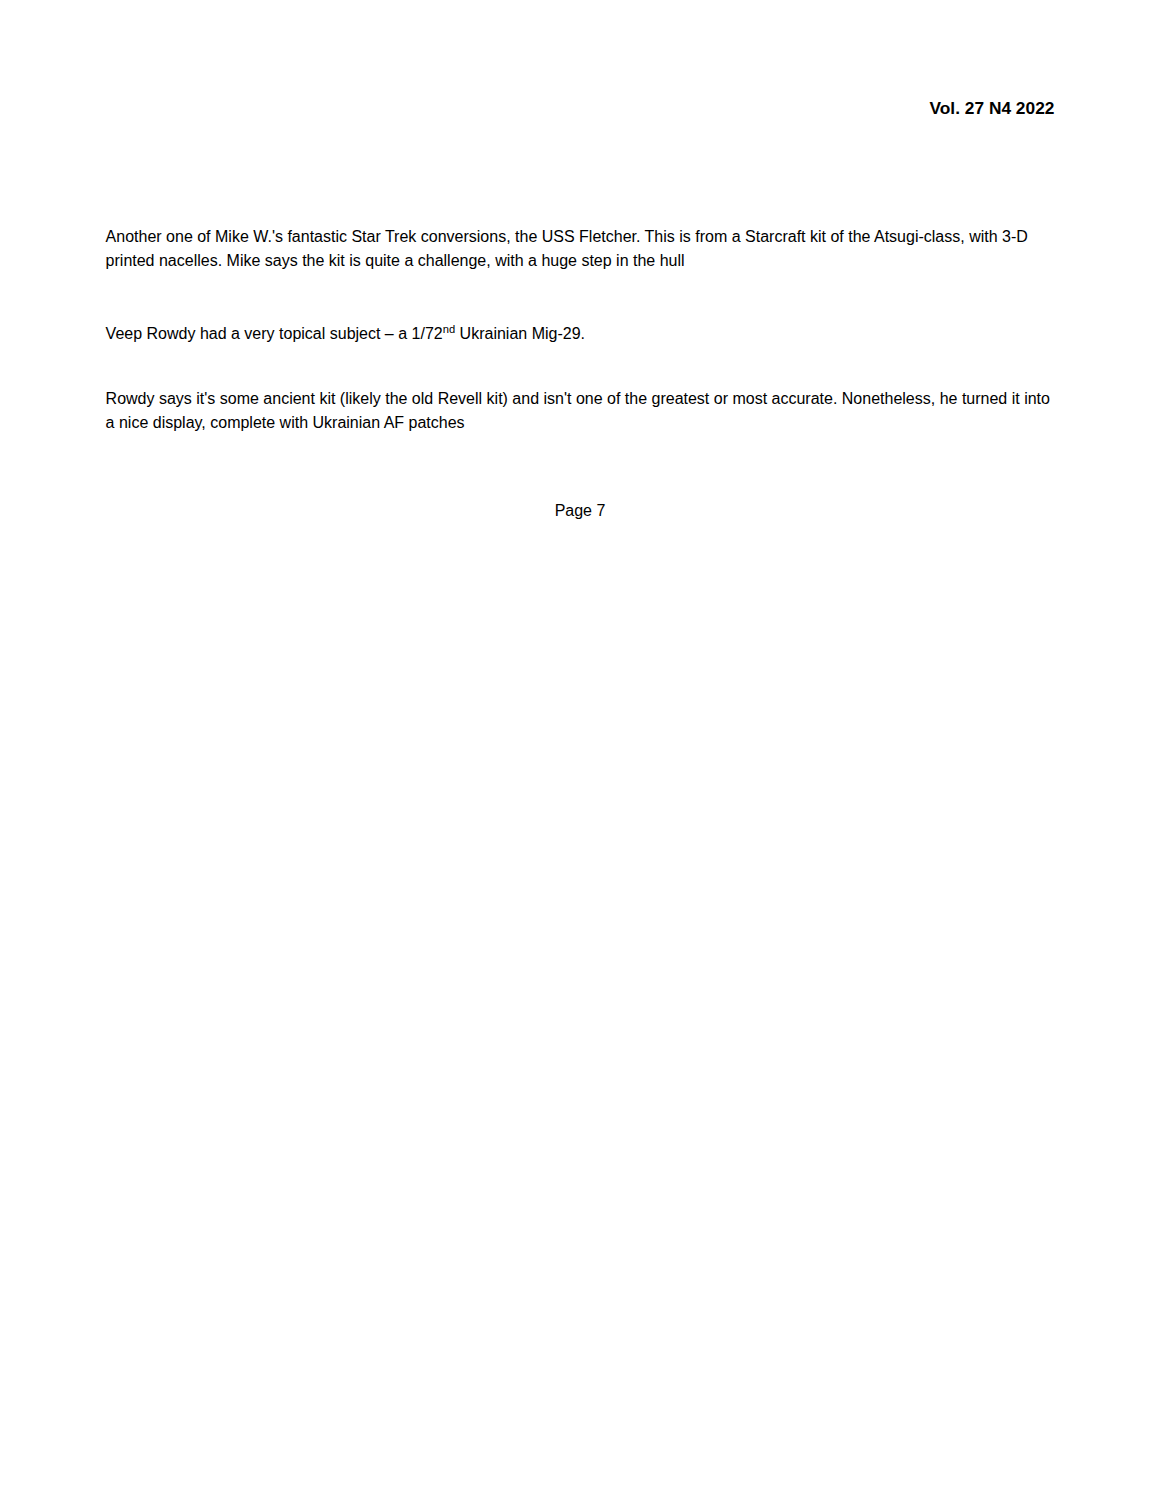Vol. 27 N4 2022
Another one of Mike W.'s fantastic Star Trek conversions, the USS Fletcher. This is from a Starcraft kit of the Atsugi-class, with 3-D printed nacelles. Mike says the kit is quite a challenge, with a huge step in the hull
Veep Rowdy had a very topical subject – a 1/72nd Ukrainian Mig-29.
Rowdy says it's some ancient kit (likely the old Revell kit) and isn't one of the greatest or most accurate. Nonetheless, he turned it into a nice display, complete with Ukrainian AF patches
Page 7